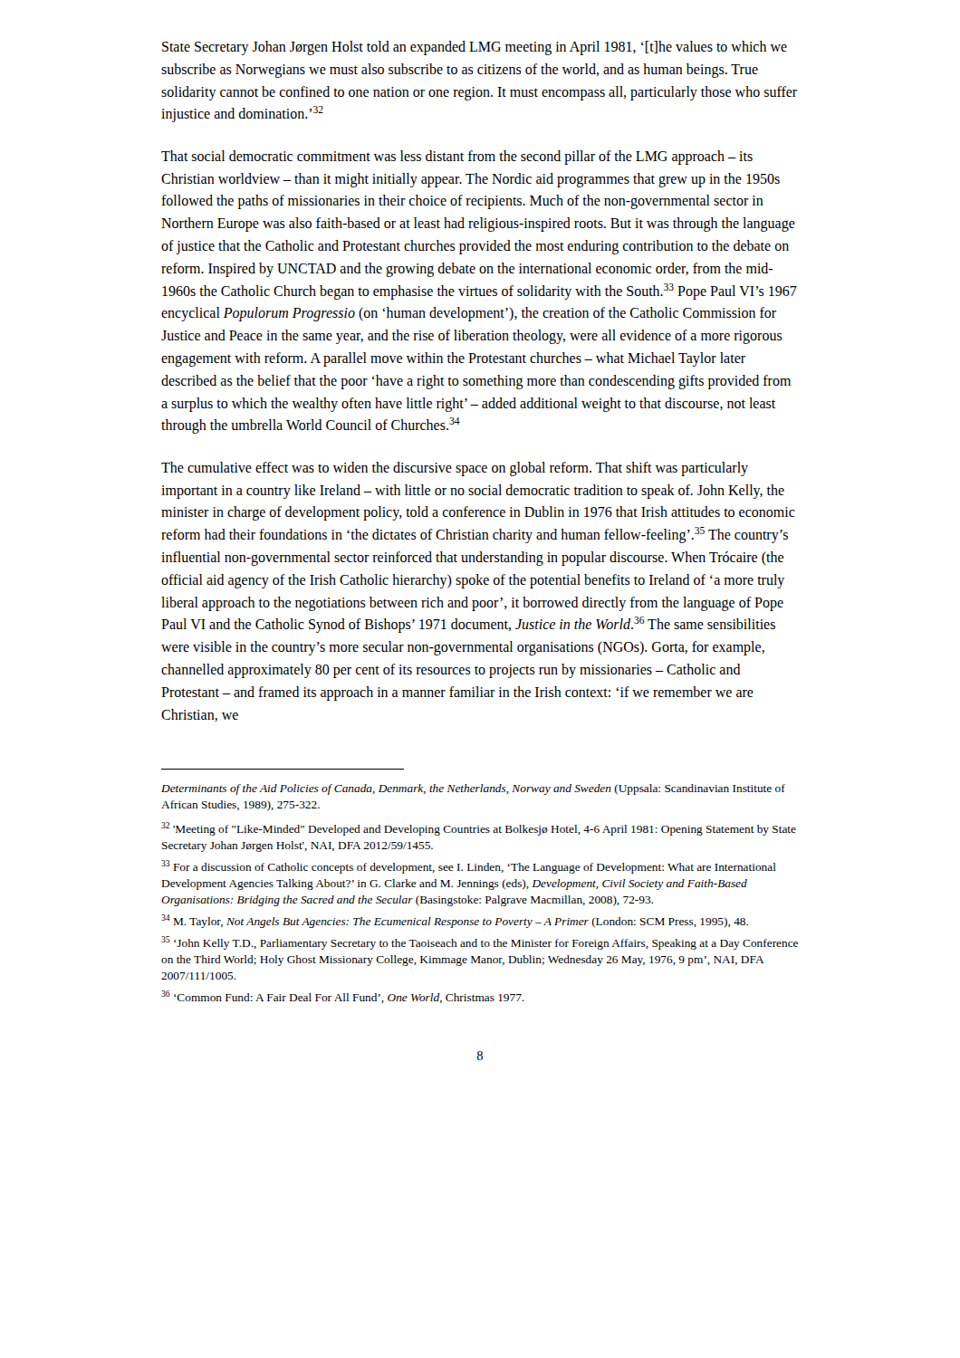State Secretary Johan Jørgen Holst told an expanded LMG meeting in April 1981, ‘[t]he values to which we subscribe as Norwegians we must also subscribe to as citizens of the world, and as human beings. True solidarity cannot be confined to one nation or one region. It must encompass all, particularly those who suffer injustice and domination.’32
That social democratic commitment was less distant from the second pillar of the LMG approach – its Christian worldview – than it might initially appear. The Nordic aid programmes that grew up in the 1950s followed the paths of missionaries in their choice of recipients. Much of the non-governmental sector in Northern Europe was also faith-based or at least had religious-inspired roots. But it was through the language of justice that the Catholic and Protestant churches provided the most enduring contribution to the debate on reform. Inspired by UNCTAD and the growing debate on the international economic order, from the mid-1960s the Catholic Church began to emphasise the virtues of solidarity with the South.33 Pope Paul VI’s 1967 encyclical Populorum Progressio (on ‘human development’), the creation of the Catholic Commission for Justice and Peace in the same year, and the rise of liberation theology, were all evidence of a more rigorous engagement with reform. A parallel move within the Protestant churches – what Michael Taylor later described as the belief that the poor ‘have a right to something more than condescending gifts provided from a surplus to which the wealthy often have little right’ – added additional weight to that discourse, not least through the umbrella World Council of Churches.34
The cumulative effect was to widen the discursive space on global reform. That shift was particularly important in a country like Ireland – with little or no social democratic tradition to speak of. John Kelly, the minister in charge of development policy, told a conference in Dublin in 1976 that Irish attitudes to economic reform had their foundations in ‘the dictates of Christian charity and human fellow-feeling’.35 The country’s influential non-governmental sector reinforced that understanding in popular discourse. When Trócaire (the official aid agency of the Irish Catholic hierarchy) spoke of the potential benefits to Ireland of ‘a more truly liberal approach to the negotiations between rich and poor’, it borrowed directly from the language of Pope Paul VI and the Catholic Synod of Bishops’ 1971 document, Justice in the World.36 The same sensibilities were visible in the country’s more secular non-governmental organisations (NGOs). Gorta, for example, channelled approximately 80 per cent of its resources to projects run by missionaries – Catholic and Protestant – and framed its approach in a manner familiar in the Irish context: ‘if we remember we are Christian, we
Determinants of the Aid Policies of Canada, Denmark, the Netherlands, Norway and Sweden (Uppsala: Scandinavian Institute of African Studies, 1989), 275-322.
32 'Meeting of "Like-Minded" Developed and Developing Countries at Bolkesjø Hotel, 4-6 April 1981: Opening Statement by State Secretary Johan Jørgen Holst', NAI, DFA 2012/59/1455.
33 For a discussion of Catholic concepts of development, see I. Linden, ‘The Language of Development: What are International Development Agencies Talking About?’ in G. Clarke and M. Jennings (eds), Development, Civil Society and Faith-Based Organisations: Bridging the Sacred and the Secular (Basingstoke: Palgrave Macmillan, 2008), 72-93.
34 M. Taylor, Not Angels But Agencies: The Ecumenical Response to Poverty – A Primer (London: SCM Press, 1995), 48.
35 ‘John Kelly T.D., Parliamentary Secretary to the Taoiseach and to the Minister for Foreign Affairs, Speaking at a Day Conference on the Third World; Holy Ghost Missionary College, Kimmage Manor, Dublin; Wednesday 26 May, 1976, 9 pm’, NAI, DFA 2007/111/1005.
36 ‘Common Fund: A Fair Deal For All Fund’, One World, Christmas 1977.
8